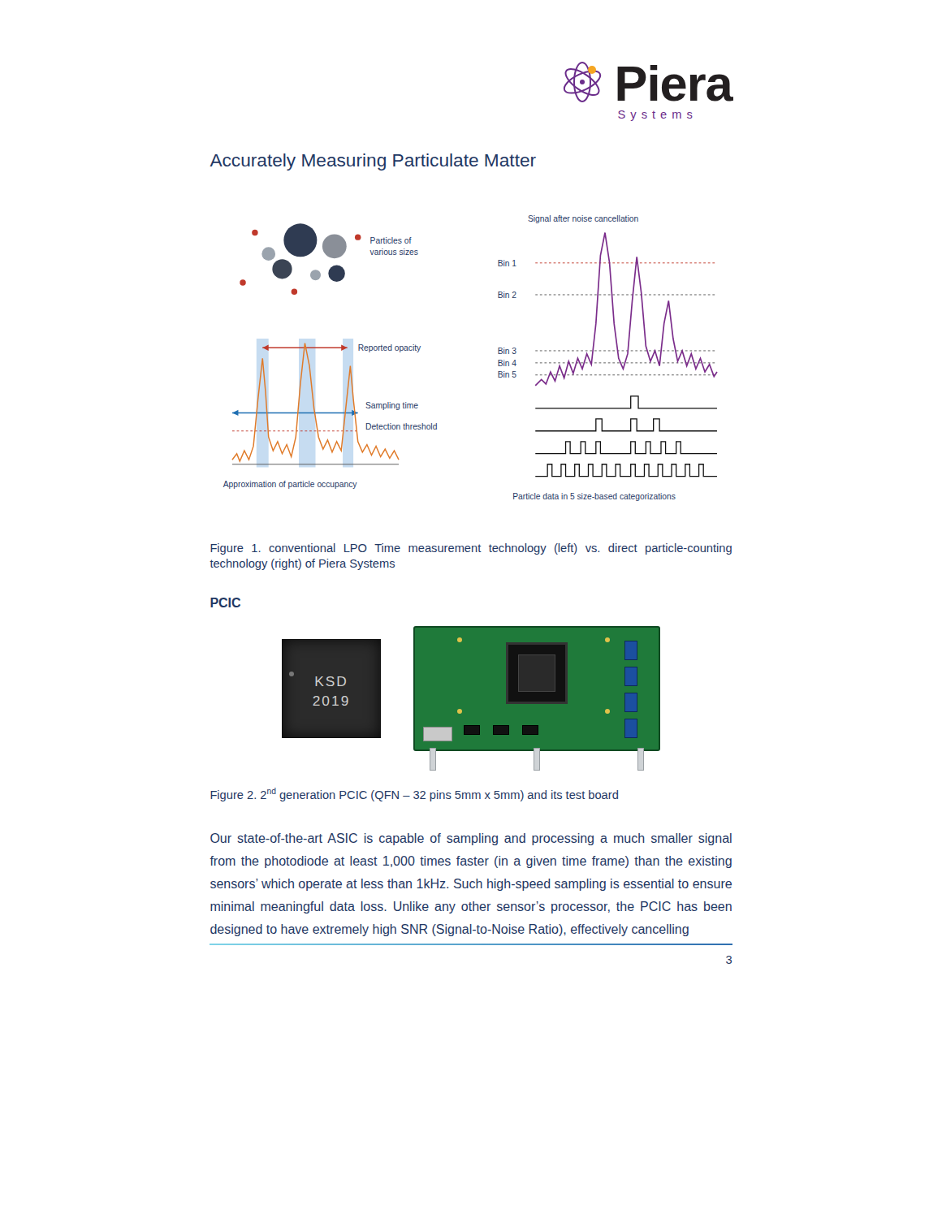Piera
Systems
Accurately Measuring Particulate Matter
Particles of various sizes Reported opacity Sampling time Detection threshold Approximation of particle occupancy Signal after noise cancellation Bin 1 Bin 2 Bin 3 Bin 4 Bin 5 Particle data in 5 size-based categorizations
Figure 1. conventional LPO Time measurement technology (left) vs. direct particle-counting technology (right) of Piera Systems
PCIC
KSD
2019
Figure 2. 2nd generation PCIC (QFN – 32 pins 5mm x 5mm) and its test board
Our state-of-the-art ASIC is capable of sampling and processing a much smaller signal from the photodiode at least 1,000 times faster (in a given time frame) than the existing sensors’ which operate at less than 1kHz. Such high-speed sampling is essential to ensure minimal meaningful data loss. Unlike any other sensor’s processor, the PCIC has been designed to have extremely high SNR (Signal-to-Noise Ratio), effectively cancelling
3